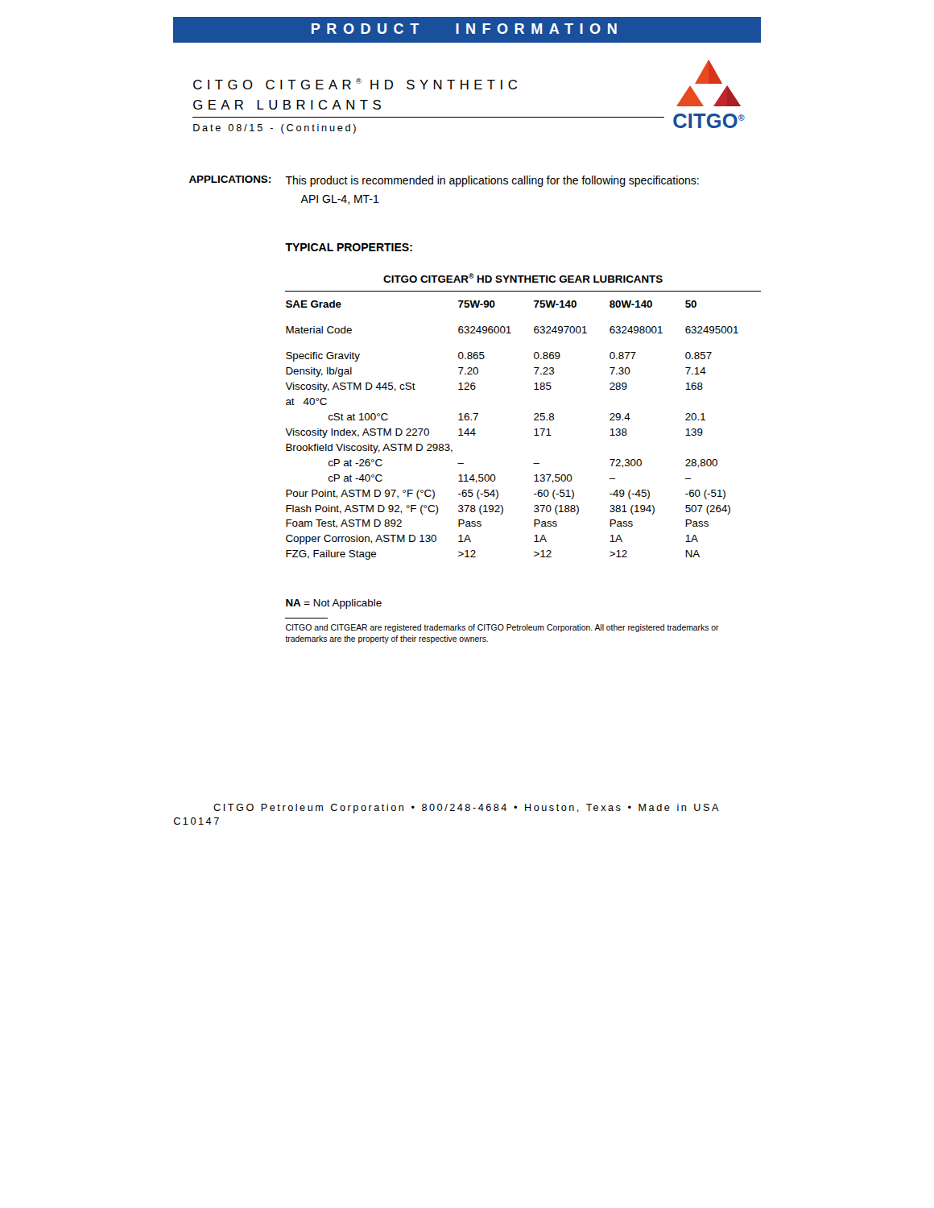PRODUCT INFORMATION
CITGO®
CITGO CITGEAR® HD SYNTHETIC
GEAR LUBRICANTS
Date 08/15 - (Continued)
APPLICATIONS:
This product is recommended in applications calling for the following specifications:
API GL-4, MT-1
TYPICAL PROPERTIES:
CITGO CITGEAR ® HD SYNTHETIC GEAR LUBRICANTS
| SAE Grade | 75W-90 | 75W-140 | 80W-140 | 50 |
| --- | --- | --- | --- | --- |
| Material Code | 632496001 | 632497001 | 632498001 | 632495001 |
| Specific Gravity | 0.865 | 0.869 | 0.877 | 0.857 |
| Density, lb/gal | 7.20 | 7.23 | 7.30 | 7.14 |
| Viscosity, ASTM D 445, cSt at 40°C | 126 | 185 | 289 | 168 |
| cSt at 100°C | 16.7 | 25.8 | 29.4 | 20.1 |
| Viscosity Index, ASTM D 2270 | 144 | 171 | 138 | 139 |
| Brookfield Viscosity, ASTM D 2983, | | | | |
| cP at -26°C | – | – | 72,300 | 28,800 |
| cP at -40°C | 114,500 | 137,500 | – | – |
| Pour Point, ASTM D 97, °F (°C) | -65 (-54) | -60 (-51) | -49 (-45) | -60 (-51) |
| Flash Point, ASTM D 92, °F (°C) | 378 (192) | 370 (188) | 381 (194) | 507 (264) |
| Foam Test, ASTM D 892 | Pass | Pass | Pass | Pass |
| Copper Corrosion, ASTM D 130 | 1A | 1A | 1A | 1A |
| FZG, Failure Stage | >12 | >12 | >12 | NA |
NA = Not Applicable
CITGO and CITGEAR are registered trademarks of CITGO Petroleum Corporation. All other registered trademarks or trademarks are the property of their respective owners.
CITGO Petroleum Corporation • 800/248-4684 • Houston, Texas • Made in USA
C10147